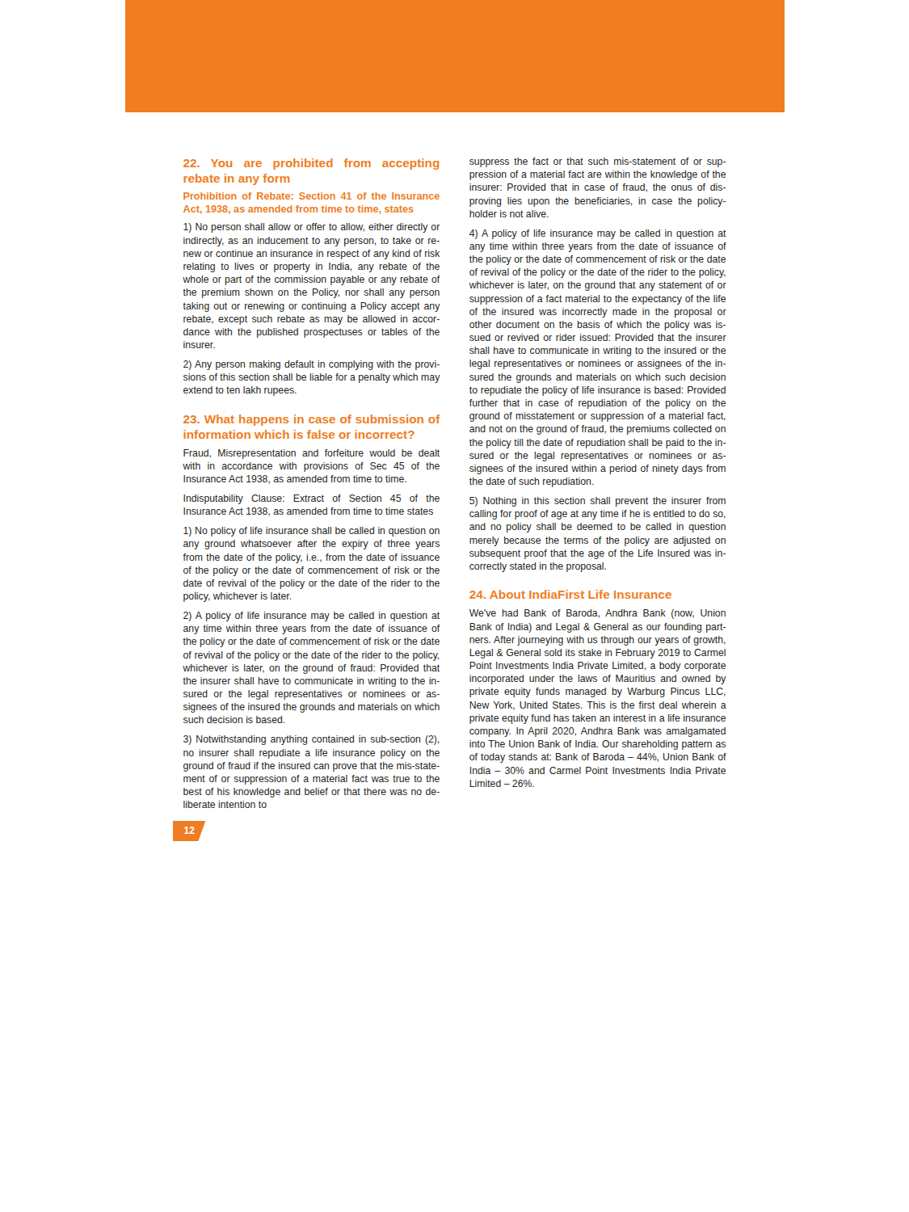22. You are prohibited from accepting rebate in any form
Prohibition of Rebate: Section 41 of the Insurance Act, 1938, as amended from time to time, states
1) No person shall allow or offer to allow, either directly or indirectly, as an inducement to any person, to take or renew or continue an insurance in respect of any kind of risk relating to lives or property in India, any rebate of the whole or part of the commission payable or any rebate of the premium shown on the Policy, nor shall any person taking out or renewing or continuing a Policy accept any rebate, except such rebate as may be allowed in accordance with the published prospectuses or tables of the insurer.
2) Any person making default in complying with the provisions of this section shall be liable for a penalty which may extend to ten lakh rupees.
23. What happens in case of submission of information which is false or incorrect?
Fraud, Misrepresentation and forfeiture would be dealt with in accordance with provisions of Sec 45 of the Insurance Act 1938, as amended from time to time.
Indisputability Clause: Extract of Section 45 of the Insurance Act 1938, as amended from time to time states
1) No policy of life insurance shall be called in question on any ground whatsoever after the expiry of three years from the date of the policy, i.e., from the date of issuance of the policy or the date of commencement of risk or the date of revival of the policy or the date of the rider to the policy, whichever is later.
2) A policy of life insurance may be called in question at any time within three years from the date of issuance of the policy or the date of commencement of risk or the date of revival of the policy or the date of the rider to the policy, whichever is later, on the ground of fraud: Provided that the insurer shall have to communicate in writing to the insured or the legal representatives or nominees or assignees of the insured the grounds and materials on which such decision is based.
3) Notwithstanding anything contained in sub-section (2), no insurer shall repudiate a life insurance policy on the ground of fraud if the insured can prove that the mis-statement of or suppression of a material fact was true to the best of his knowledge and belief or that there was no deliberate intention to
suppress the fact or that such mis-statement of or suppression of a material fact are within the knowledge of the insurer: Provided that in case of fraud, the onus of disproving lies upon the beneficiaries, in case the policyholder is not alive.
4) A policy of life insurance may be called in question at any time within three years from the date of issuance of the policy or the date of commencement of risk or the date of revival of the policy or the date of the rider to the policy, whichever is later, on the ground that any statement of or suppression of a fact material to the expectancy of the life of the insured was incorrectly made in the proposal or other document on the basis of which the policy was issued or revived or rider issued: Provided that the insurer shall have to communicate in writing to the insured or the legal representatives or nominees or assignees of the insured the grounds and materials on which such decision to repudiate the policy of life insurance is based: Provided further that in case of repudiation of the policy on the ground of misstatement or suppression of a material fact, and not on the ground of fraud, the premiums collected on the policy till the date of repudiation shall be paid to the insured or the legal representatives or nominees or assignees of the insured within a period of ninety days from the date of such repudiation.
5) Nothing in this section shall prevent the insurer from calling for proof of age at any time if he is entitled to do so, and no policy shall be deemed to be called in question merely because the terms of the policy are adjusted on subsequent proof that the age of the Life Insured was incorrectly stated in the proposal.
24. About IndiaFirst Life Insurance
We've had Bank of Baroda, Andhra Bank (now, Union Bank of India) and Legal & General as our founding partners. After journeying with us through our years of growth, Legal & General sold its stake in February 2019 to Carmel Point Investments India Private Limited, a body corporate incorporated under the laws of Mauritius and owned by private equity funds managed by Warburg Pincus LLC, New York, United States. This is the first deal wherein a private equity fund has taken an interest in a life insurance company. In April 2020, Andhra Bank was amalgamated into The Union Bank of India. Our shareholding pattern as of today stands at: Bank of Baroda – 44%, Union Bank of India – 30% and Carmel Point Investments India Private Limited – 26%.
12